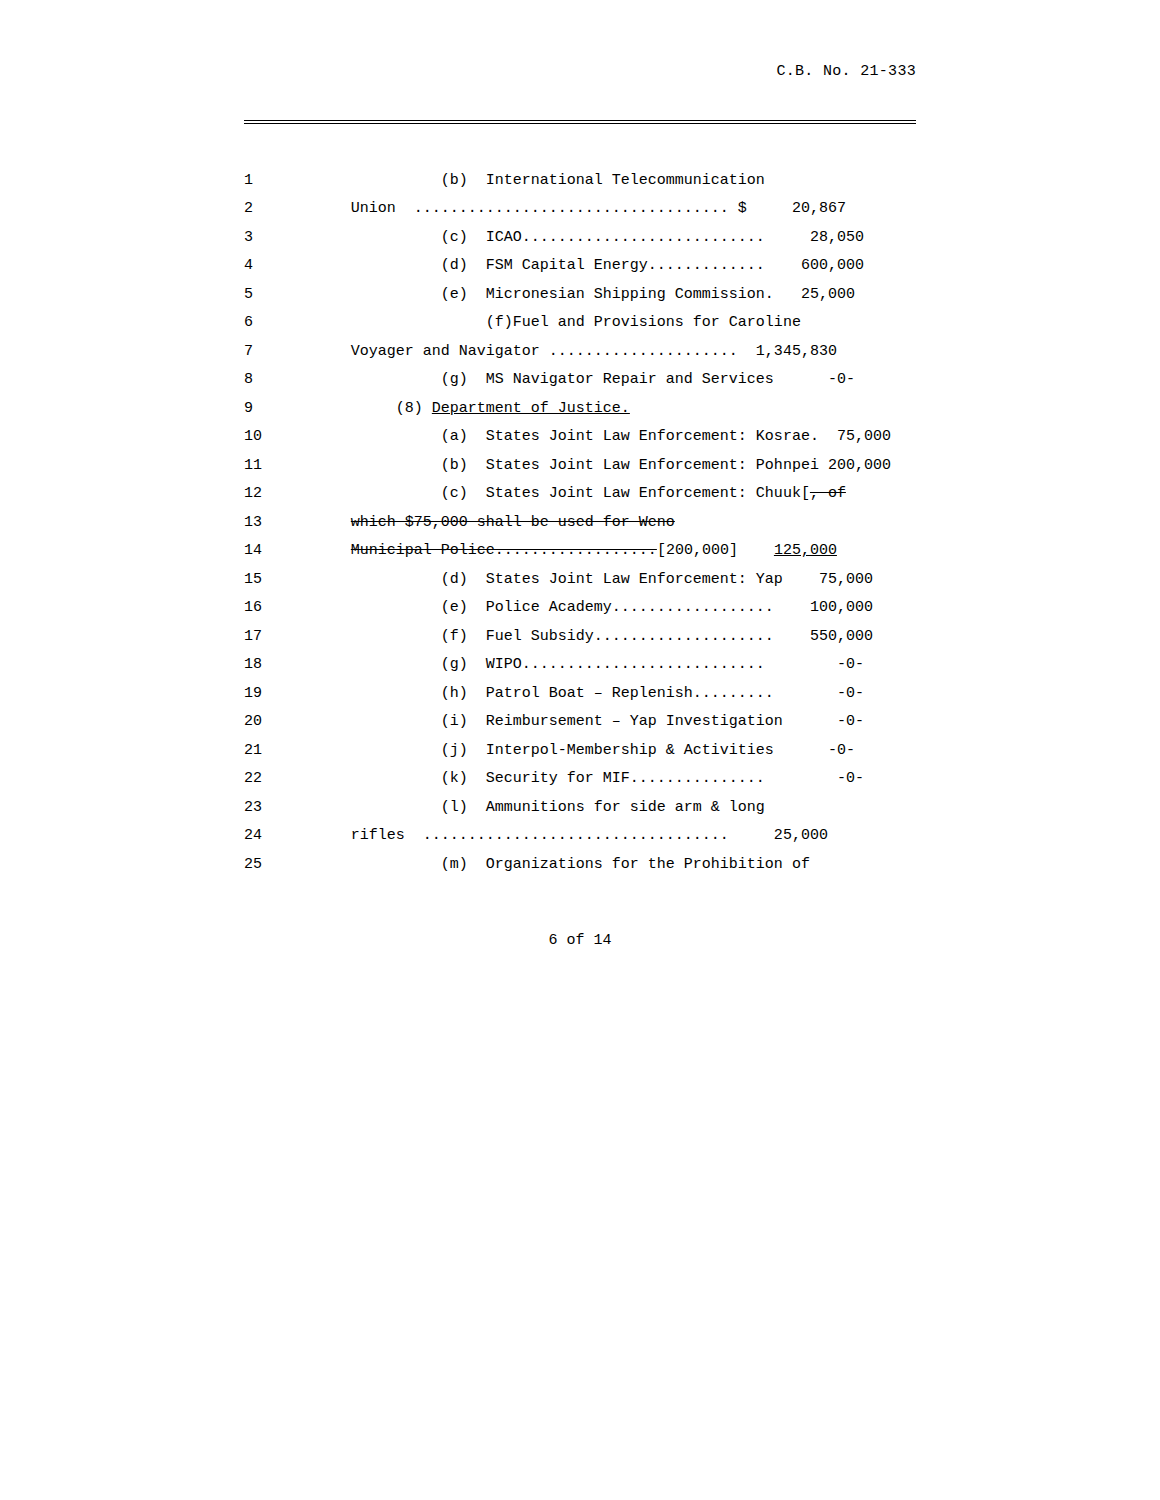C.B. No. 21-333
| 1 | (b) International Telecommunication |
| 2 | Union ................................... $ 20,867 |
| 3 | (c) ICAO........................... 28,050 |
| 4 | (d) FSM Capital Energy............. 600,000 |
| 5 | (e) Micronesian Shipping Commission. 25,000 |
| 6 | (f)Fuel and Provisions for Caroline |
| 7 | Voyager and Navigator ..................... 1,345,830 |
| 8 | (g) MS Navigator Repair and Services -0- |
| 9 | (8) Department of Justice. |
| 10 | (a) States Joint Law Enforcement: Kosrae. 75,000 |
| 11 | (b) States Joint Law Enforcement: Pohnpei 200,000 |
| 12 | (c) States Joint Law Enforcement: Chuuk[ , of |
| 13 | which $75,000 shall be used for Weno |
| 14 | Municipal Police.................. [200,000] 125,000 |
| 15 | (d) States Joint Law Enforcement: Yap 75,000 |
| 16 | (e) Police Academy.................. 100,000 |
| 17 | (f) Fuel Subsidy.................... 550,000 |
| 18 | (g) WIPO........................... -0- |
| 19 | (h) Patrol Boat – Replenish......... -0- |
| 20 | (i) Reimbursement – Yap Investigation -0- |
| 21 | (j) Interpol-Membership & Activities -0- |
| 22 | (k) Security for MIF............... -0- |
| 23 | (l) Ammunitions for side arm & long |
| 24 | rifles .................................. 25,000 |
| 25 | (m) Organizations for the Prohibition of |
6 of 14